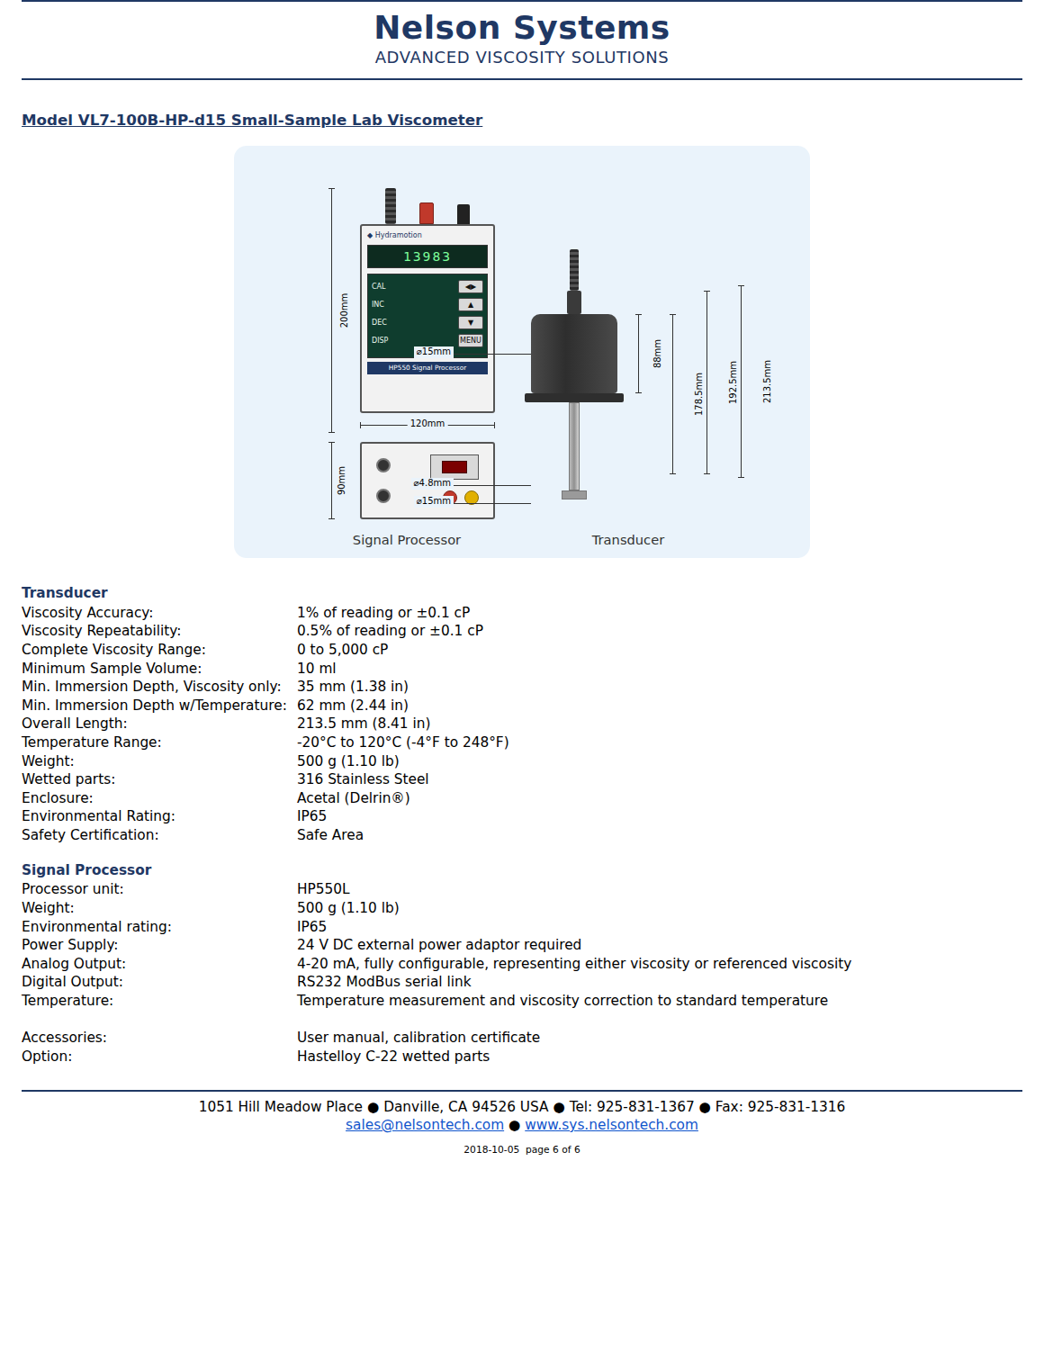Nelson Systems
ADVANCED VISCOSITY SOLUTIONS
Model VL7-100B-HP-d15 Small-Sample Lab Viscometer
200mm
90mm
◆ Hydramotion
13983
CAL◀▶
INC▲
DEC▼
DISP MENU
HP550 Signal Processor
120mm
Signal Processor
88mm
178.5mm
192.5mm
213.5mm
⌀15mm
⌀4.8mm
⌀15mm
Transducer
Transducer
| Viscosity Accuracy: | 1% of reading or ±0.1 cP |
| Viscosity Repeatability: | 0.5% of reading or ±0.1 cP |
| Complete Viscosity Range: | 0 to 5,000 cP |
| Minimum Sample Volume: | 10 ml |
| Min. Immersion Depth, Viscosity only: | 35 mm (1.38 in) |
| Min. Immersion Depth w/Temperature: | 62 mm (2.44 in) |
| Overall Length: | 213.5 mm (8.41 in) |
| Temperature Range: | -20°C to 120°C (-4°F to 248°F) |
| Weight: | 500 g (1.10 lb) |
| Wetted parts: | 316 Stainless Steel |
| Enclosure: | Acetal (Delrin®) |
| Environmental Rating: | IP65 |
| Safety Certification: | Safe Area |
Signal Processor
| Processor unit: | HP550L |
| Weight: | 500 g (1.10 lb) |
| Environmental rating: | IP65 |
| Power Supply: | 24 V DC external power adaptor required |
| Analog Output: | 4-20 mA, fully configurable, representing either viscosity or referenced viscosity |
| Digital Output: | RS232 ModBus serial link |
| Temperature: | Temperature measurement and viscosity correction to standard temperature |
| Accessories: | User manual, calibration certificate |
| Option: | Hastelloy C-22 wetted parts |
1051 Hill Meadow Place ● Danville, CA 94526 USA ● Tel: 925-831-1367 ● Fax: 925-831-1316
sales@nelsontech.com ● www.sys.nelsontech.com
2018-10-05 page 6 of 6